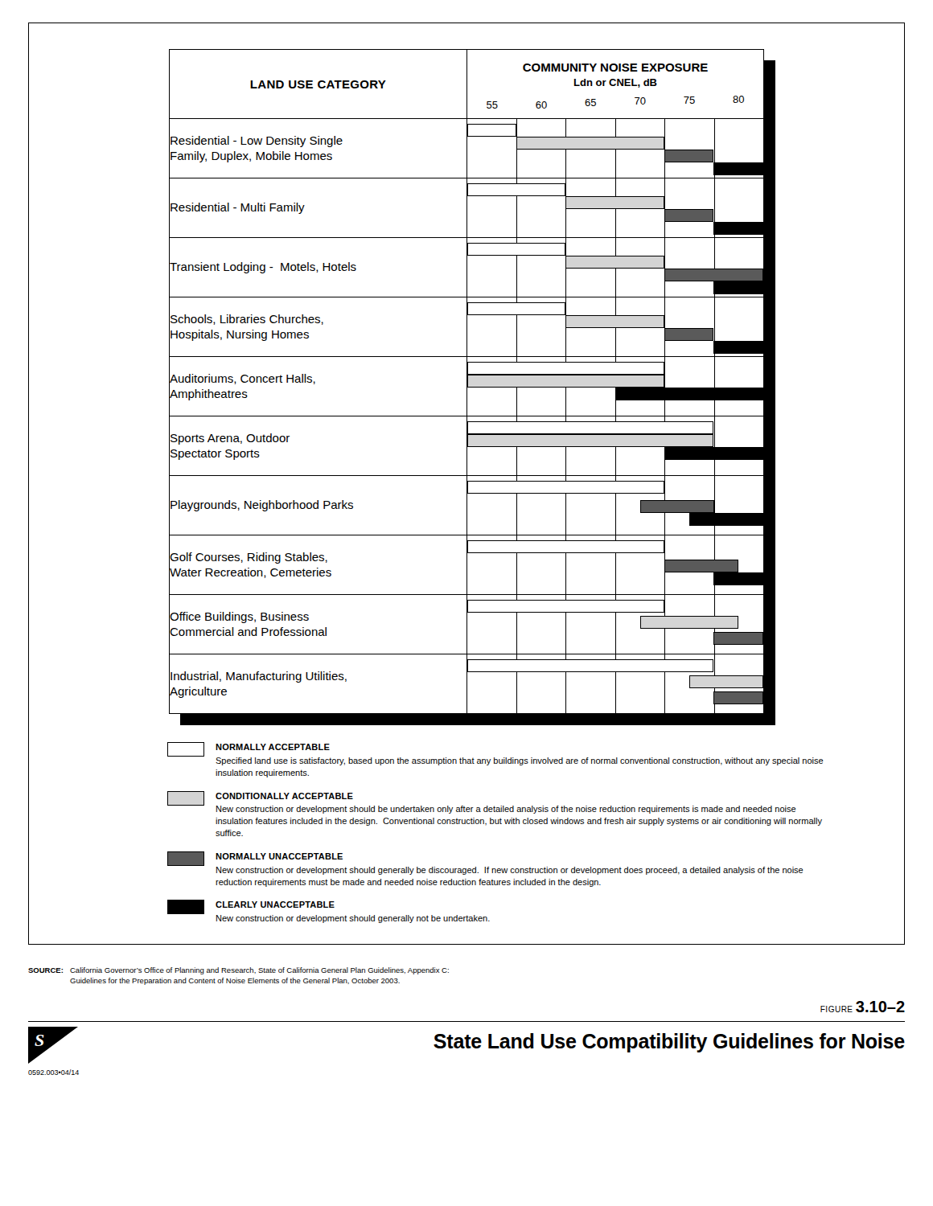| LAND USE CATEGORY | COMMUNITY NOISE EXPOSURE Ldn or CNEL, dB 55 60 65 70 75 80 |
| --- | --- |
| Residential - Low Density Single Family, Duplex, Mobile Homes | |
| Residential - Multi Family | |
| Transient Lodging - Motels, Hotels | |
| Schools, Libraries Churches, Hospitals, Nursing Homes | |
| Auditoriums, Concert Halls, Amphitheatres | |
| Sports Arena, Outdoor Spectator Sports | |
| Playgrounds, Neighborhood Parks | |
| Golf Courses, Riding Stables, Water Recreation, Cemeteries | |
| Office Buildings, Business Commercial and Professional | |
| Industrial, Manufacturing Utilities, Agriculture | |
NORMALLY ACCEPTABLE Specified land use is satisfactory, based upon the assumption that any buildings involved are of normal conventional construction, without any special noise insulation requirements.
CONDITIONALLY ACCEPTABLE New construction or development should be undertaken only after a detailed analysis of the noise reduction requirements is made and needed noise insulation features included in the design. Conventional construction, but with closed windows and fresh air supply systems or air conditioning will normally suffice.
NORMALLY UNACCEPTABLE New construction or development should generally be discouraged. If new construction or development does proceed, a detailed analysis of the noise reduction requirements must be made and needed noise reduction features included in the design.
CLEARLY UNACCEPTABLE New construction or development should generally not be undertaken.
SOURCE:
California Governor’s Office of Planning and Research, State of California General Plan Guidelines, Appendix C:
Guidelines for the Preparation and Content of Noise Elements of the General Plan, October 2003.
FIGURE 3.10–2
S
State Land Use Compatibility Guidelines for Noise
0592.003•04/14